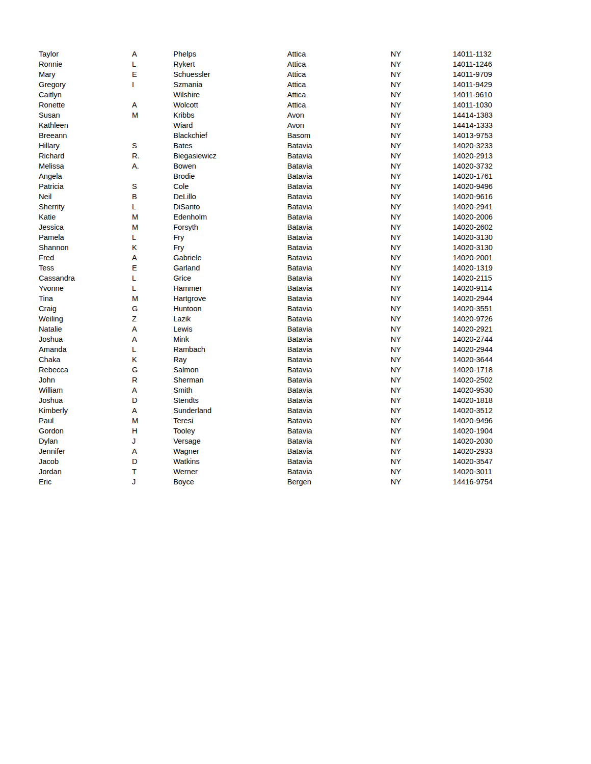| Taylor | A | Phelps | Attica | NY | 14011-1132 |
| Ronnie | L | Rykert | Attica | NY | 14011-1246 |
| Mary | E | Schuessler | Attica | NY | 14011-9709 |
| Gregory | I | Szmania | Attica | NY | 14011-9429 |
| Caitlyn | | Wilshire | Attica | NY | 14011-9610 |
| Ronette | A | Wolcott | Attica | NY | 14011-1030 |
| Susan | M | Kribbs | Avon | NY | 14414-1383 |
| Kathleen | | Wiard | Avon | NY | 14414-1333 |
| Breeann | | Blackchief | Basom | NY | 14013-9753 |
| Hillary | S | Bates | Batavia | NY | 14020-3233 |
| Richard | R. | Biegasiewicz | Batavia | NY | 14020-2913 |
| Melissa | A. | Bowen | Batavia | NY | 14020-3732 |
| Angela | | Brodie | Batavia | NY | 14020-1761 |
| Patricia | S | Cole | Batavia | NY | 14020-9496 |
| Neil | B | DeLillo | Batavia | NY | 14020-9616 |
| Sherrity | L | DiSanto | Batavia | NY | 14020-2941 |
| Katie | M | Edenholm | Batavia | NY | 14020-2006 |
| Jessica | M | Forsyth | Batavia | NY | 14020-2602 |
| Pamela | L | Fry | Batavia | NY | 14020-3130 |
| Shannon | K | Fry | Batavia | NY | 14020-3130 |
| Fred | A | Gabriele | Batavia | NY | 14020-2001 |
| Tess | E | Garland | Batavia | NY | 14020-1319 |
| Cassandra | L | Grice | Batavia | NY | 14020-2115 |
| Yvonne | L | Hammer | Batavia | NY | 14020-9114 |
| Tina | M | Hartgrove | Batavia | NY | 14020-2944 |
| Craig | G | Huntoon | Batavia | NY | 14020-3551 |
| Weiling | Z | Lazik | Batavia | NY | 14020-9726 |
| Natalie | A | Lewis | Batavia | NY | 14020-2921 |
| Joshua | A | Mink | Batavia | NY | 14020-2744 |
| Amanda | L | Rambach | Batavia | NY | 14020-2944 |
| Chaka | K | Ray | Batavia | NY | 14020-3644 |
| Rebecca | G | Salmon | Batavia | NY | 14020-1718 |
| John | R | Sherman | Batavia | NY | 14020-2502 |
| William | A | Smith | Batavia | NY | 14020-9530 |
| Joshua | D | Stendts | Batavia | NY | 14020-1818 |
| Kimberly | A | Sunderland | Batavia | NY | 14020-3512 |
| Paul | M | Teresi | Batavia | NY | 14020-9496 |
| Gordon | H | Tooley | Batavia | NY | 14020-1904 |
| Dylan | J | Versage | Batavia | NY | 14020-2030 |
| Jennifer | A | Wagner | Batavia | NY | 14020-2933 |
| Jacob | D | Watkins | Batavia | NY | 14020-3547 |
| Jordan | T | Werner | Batavia | NY | 14020-3011 |
| Eric | J | Boyce | Bergen | NY | 14416-9754 |